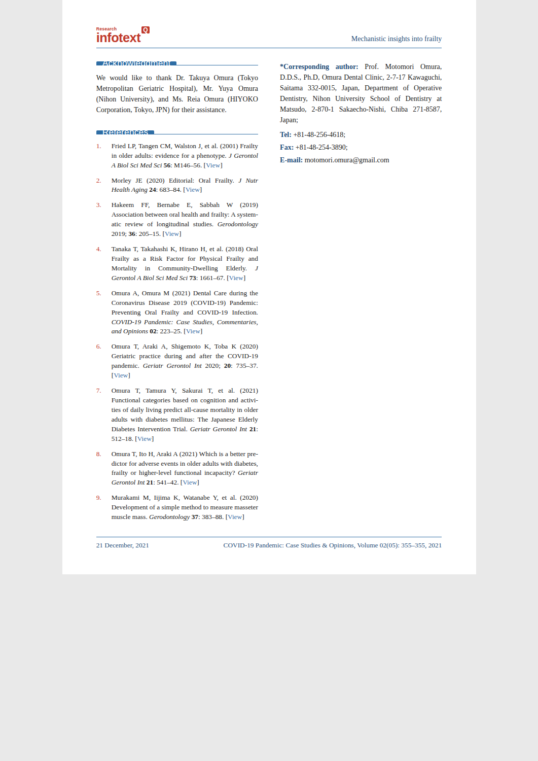Research infotext Q
Mechanistic insights into frailty
Acknowledgment
We would like to thank Dr. Takuya Omura (Tokyo Metropolitan Geriatric Hospital), Mr. Yuya Omura (Nihon University), and Ms. Reia Omura (HIYOKO Corporation, Tokyo, JPN) for their assistance.
References
Fried LP, Tangen CM, Walston J, et al. (2001) Frailty in older adults: evidence for a phenotype. J Gerontol A Biol Sci Med Sci 56: M146–56. [View]
Morley JE (2020) Editorial: Oral Frailty. J Nutr Health Aging 24: 683–84. [View]
Hakeem FF, Bernabe E, Sabbah W (2019) Association between oral health and frailty: A systematic review of longitudinal studies. Gerodontology 2019; 36: 205–15. [View]
Tanaka T, Takahashi K, Hirano H, et al. (2018) Oral Frailty as a Risk Factor for Physical Frailty and Mortality in Community-Dwelling Elderly. J Gerontol A Biol Sci Med Sci 73: 1661–67. [View]
Omura A, Omura M (2021) Dental Care during the Coronavirus Disease 2019 (COVID-19) Pandemic: Preventing Oral Frailty and COVID-19 Infection. COVID-19 Pandemic: Case Studies, Commentaries, and Opinions 02: 223–25. [View]
Omura T, Araki A, Shigemoto K, Toba K (2020) Geriatric practice during and after the COVID-19 pandemic. Geriatr Gerontol Int 2020; 20: 735–37. [View]
Omura T, Tamura Y, Sakurai T, et al. (2021) Functional categories based on cognition and activities of daily living predict all-cause mortality in older adults with diabetes mellitus: The Japanese Elderly Diabetes Intervention Trial. Geriatr Gerontol Int 21: 512–18. [View]
Omura T, Ito H, Araki A (2021) Which is a better predictor for adverse events in older adults with diabetes, frailty or higher-level functional incapacity? Geriatr Gerontol Int 21: 541–42. [View]
Murakami M, Iijima K, Watanabe Y, et al. (2020) Development of a simple method to measure masseter muscle mass. Gerodontology 37: 383–88. [View]
*Corresponding author: Prof. Motomori Omura, D.D.S., Ph.D, Omura Dental Clinic, 2-7-17 Kawaguchi, Saitama 332-0015, Japan, Department of Operative Dentistry, Nihon University School of Dentistry at Matsudo, 2-870-1 Sakaecho-Nishi, Chiba 271-8587, Japan;
Tel: +81-48-256-4618;
Fax: +81-48-254-3890;
E-mail: motomori.omura@gmail.com
21 December, 2021
COVID-19 Pandemic: Case Studies & Opinions, Volume 02(05): 355–355, 2021